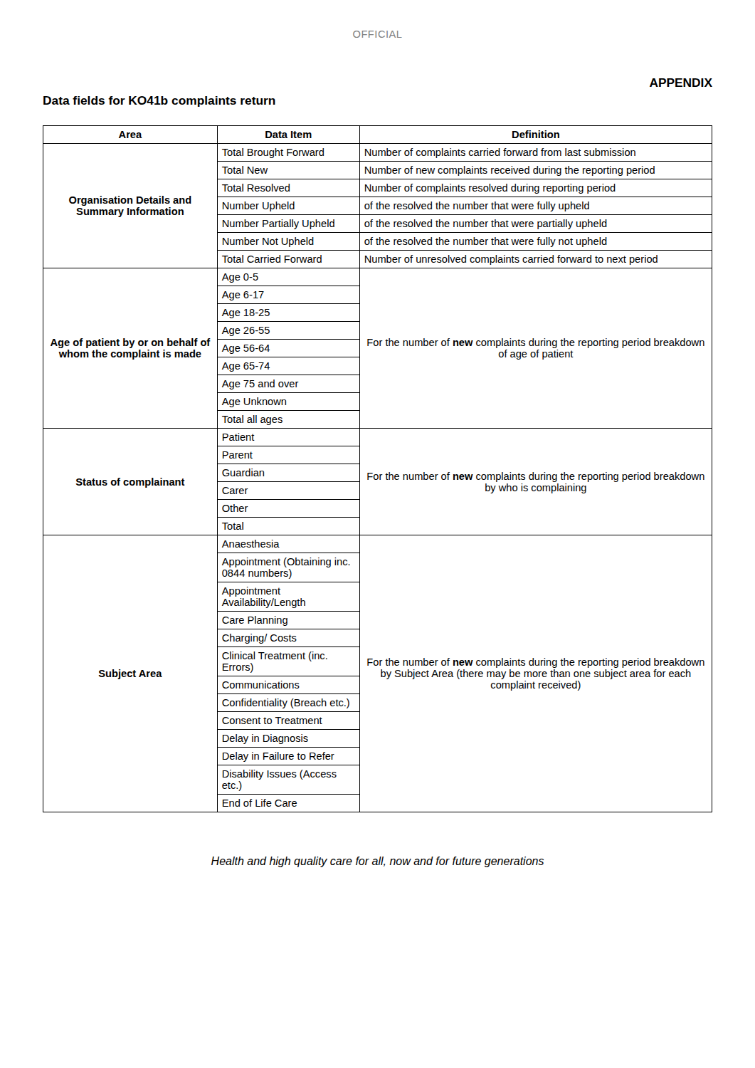OFFICIAL
APPENDIX
Data fields for KO41b complaints return
| Area | Data Item | Definition |
| --- | --- | --- |
| Organisation Details and Summary Information | Total Brought Forward | Number of complaints carried forward from last submission |
| Total New | Number of new complaints received during the reporting period |
| Total Resolved | Number of complaints resolved during reporting period |
| Number Upheld | of the resolved the number that were fully upheld |
| Number Partially Upheld | of the resolved the number that were partially upheld |
| Number Not Upheld | of the resolved the number that were fully not upheld |
| Total Carried Forward | Number of unresolved complaints carried forward to next period |
| Age of patient by or on behalf of whom the complaint is made | Age 0-5 | For the number of new complaints during the reporting period breakdown of age of patient |
| Age 6-17 |
| Age 18-25 |
| Age 26-55 |
| Age 56-64 |
| Age 65-74 |
| Age 75 and over |
| Age Unknown |
| Total all ages |
| Status of complainant | Patient | For the number of new complaints during the reporting period breakdown by who is complaining |
| Parent |
| Guardian |
| Carer |
| Other |
| Total |
| Subject Area | Anaesthesia | For the number of new complaints during the reporting period breakdown by Subject Area (there may be more than one subject area for each complaint received) |
| Appointment (Obtaining inc. 0844 numbers) |
| Appointment Availability/Length |
| Care Planning |
| Charging/ Costs |
| Clinical Treatment (inc. Errors) |
| Communications |
| Confidentiality (Breach etc.) |
| Consent to Treatment |
| Delay in Diagnosis |
| Delay in Failure to Refer |
| Disability Issues (Access etc.) |
| End of Life Care |
Health and high quality care for all, now and for future generations